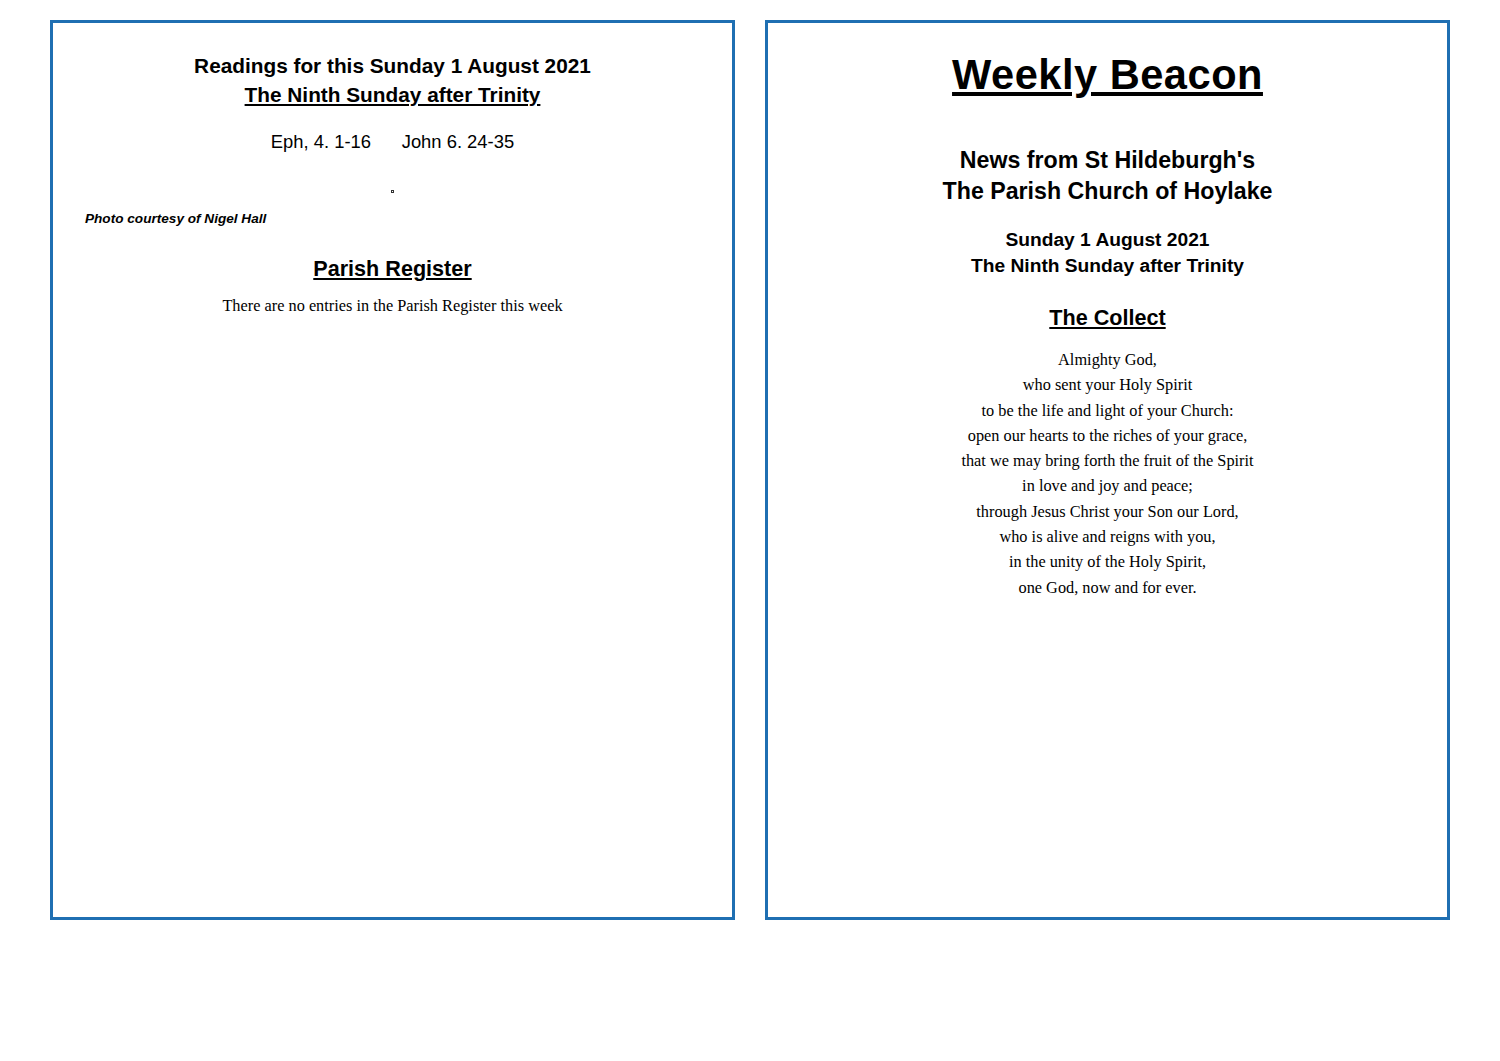Readings for this Sunday 1 August 2021 The Ninth Sunday after Trinity
Eph, 4. 1-16 John 6. 24-35
Photo courtesy of Nigel Hall
Parish Register
There are no entries in the Parish Register this week
Weekly Beacon
News from St Hildeburgh's
The Parish Church of Hoylake
Sunday 1 August 2021
The Ninth Sunday after Trinity
The Collect
Almighty God,
who sent your Holy Spirit
to be the life and light of your Church:
open our hearts to the riches of your grace,
that we may bring forth the fruit of the Spirit
in love and joy and peace;
through Jesus Christ your Son our Lord,
who is alive and reigns with you,
in the unity of the Holy Spirit,
one God, now and for ever.